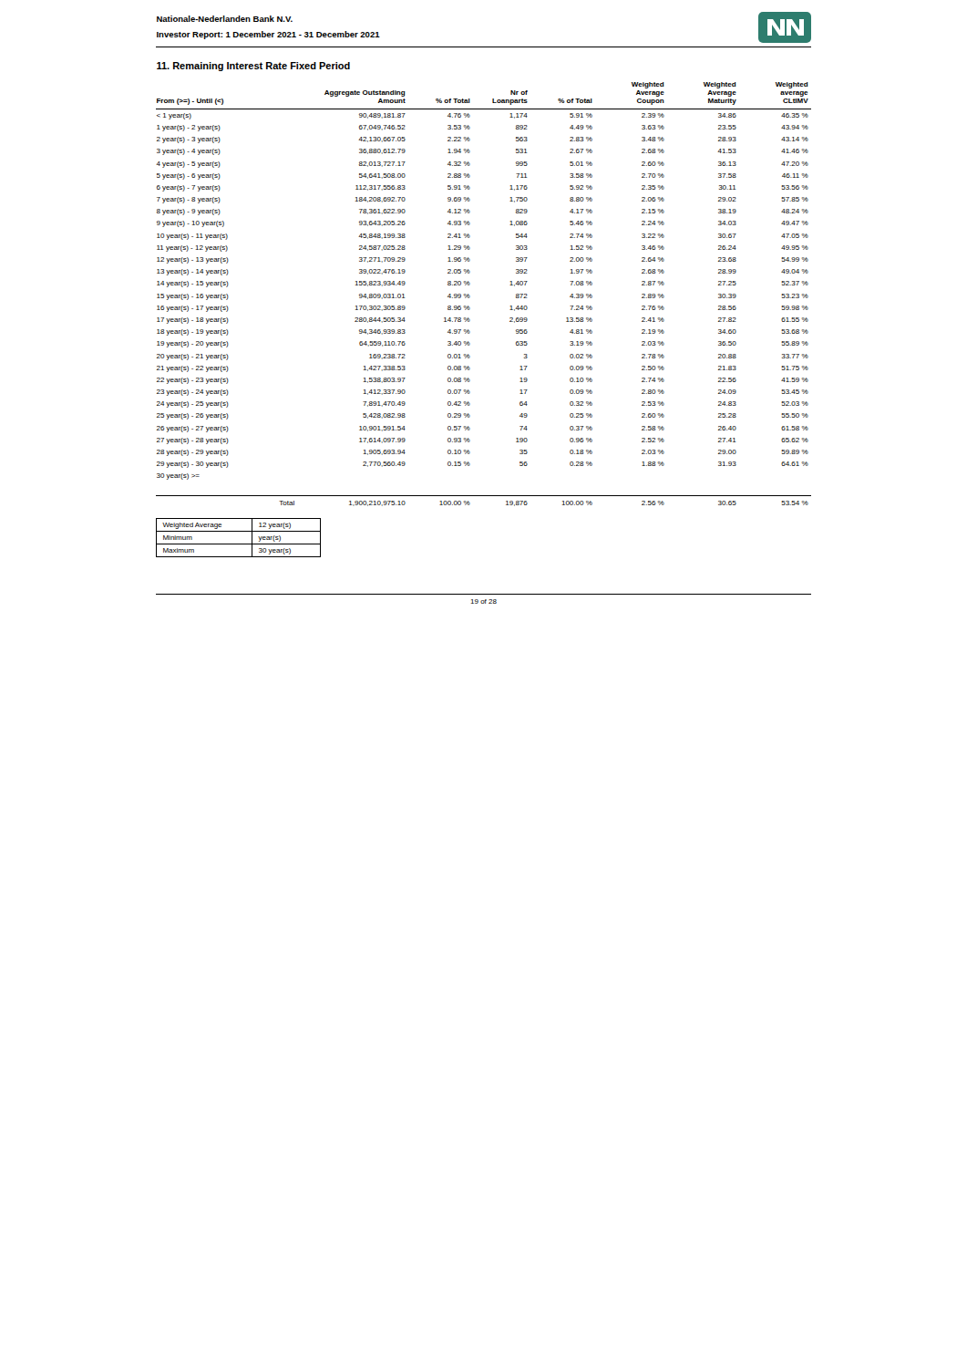Nationale-Nederlanden Bank N.V.
Investor Report: 1 December 2021 - 31 December 2021
11. Remaining Interest Rate Fixed Period
| From (>=) - Until (<) | Aggregate Outstanding Amount | % of Total | Nr of Loanparts | % of Total | Weighted Average Coupon | Weighted Average Maturity | Weighted average CLtIMV |
| --- | --- | --- | --- | --- | --- | --- | --- |
| < 1 year(s) | 90,489,181.87 | 4.76 % | 1,174 | 5.91 % | 2.39 % | 34.86 | 46.35 % |
| 1 year(s) - 2 year(s) | 67,049,746.52 | 3.53 % | 892 | 4.49 % | 3.63 % | 23.55 | 43.94 % |
| 2 year(s) - 3 year(s) | 42,130,667.05 | 2.22 % | 563 | 2.83 % | 3.48 % | 28.93 | 43.14 % |
| 3 year(s) - 4 year(s) | 36,880,612.79 | 1.94 % | 531 | 2.67 % | 2.68 % | 41.53 | 41.46 % |
| 4 year(s) - 5 year(s) | 82,013,727.17 | 4.32 % | 995 | 5.01 % | 2.60 % | 36.13 | 47.20 % |
| 5 year(s) - 6 year(s) | 54,641,508.00 | 2.88 % | 711 | 3.58 % | 2.70 % | 37.58 | 46.11 % |
| 6 year(s) - 7 year(s) | 112,317,556.83 | 5.91 % | 1,176 | 5.92 % | 2.35 % | 30.11 | 53.56 % |
| 7 year(s) - 8 year(s) | 184,208,692.70 | 9.69 % | 1,750 | 8.80 % | 2.06 % | 29.02 | 57.85 % |
| 8 year(s) - 9 year(s) | 78,361,622.90 | 4.12 % | 829 | 4.17 % | 2.15 % | 38.19 | 48.24 % |
| 9 year(s) - 10 year(s) | 93,643,205.26 | 4.93 % | 1,086 | 5.46 % | 2.24 % | 34.03 | 49.47 % |
| 10 year(s) - 11 year(s) | 45,848,199.38 | 2.41 % | 544 | 2.74 % | 3.22 % | 30.67 | 47.05 % |
| 11 year(s) - 12 year(s) | 24,587,025.28 | 1.29 % | 303 | 1.52 % | 3.46 % | 26.24 | 49.95 % |
| 12 year(s) - 13 year(s) | 37,271,709.29 | 1.96 % | 397 | 2.00 % | 2.64 % | 23.68 | 54.99 % |
| 13 year(s) - 14 year(s) | 39,022,476.19 | 2.05 % | 392 | 1.97 % | 2.68 % | 28.99 | 49.04 % |
| 14 year(s) - 15 year(s) | 155,823,934.49 | 8.20 % | 1,407 | 7.08 % | 2.87 % | 27.25 | 52.37 % |
| 15 year(s) - 16 year(s) | 94,809,031.01 | 4.99 % | 872 | 4.39 % | 2.89 % | 30.39 | 53.23 % |
| 16 year(s) - 17 year(s) | 170,302,305.89 | 8.96 % | 1,440 | 7.24 % | 2.76 % | 28.56 | 59.98 % |
| 17 year(s) - 18 year(s) | 280,844,505.34 | 14.78 % | 2,699 | 13.58 % | 2.41 % | 27.82 | 61.55 % |
| 18 year(s) - 19 year(s) | 94,346,939.83 | 4.97 % | 956 | 4.81 % | 2.19 % | 34.60 | 53.68 % |
| 19 year(s) - 20 year(s) | 64,559,110.76 | 3.40 % | 635 | 3.19 % | 2.03 % | 36.50 | 55.89 % |
| 20 year(s) - 21 year(s) | 169,238.72 | 0.01 % | 3 | 0.02 % | 2.78 % | 20.88 | 33.77 % |
| 21 year(s) - 22 year(s) | 1,427,338.53 | 0.08 % | 17 | 0.09 % | 2.50 % | 21.83 | 51.75 % |
| 22 year(s) - 23 year(s) | 1,538,803.97 | 0.08 % | 19 | 0.10 % | 2.74 % | 22.56 | 41.59 % |
| 23 year(s) - 24 year(s) | 1,412,337.90 | 0.07 % | 17 | 0.09 % | 2.80 % | 24.09 | 53.45 % |
| 24 year(s) - 25 year(s) | 7,891,470.49 | 0.42 % | 64 | 0.32 % | 2.53 % | 24.83 | 52.03 % |
| 25 year(s) - 26 year(s) | 5,428,082.98 | 0.29 % | 49 | 0.25 % | 2.60 % | 25.28 | 55.50 % |
| 26 year(s) - 27 year(s) | 10,901,591.54 | 0.57 % | 74 | 0.37 % | 2.58 % | 26.40 | 61.58 % |
| 27 year(s) - 28 year(s) | 17,614,097.99 | 0.93 % | 190 | 0.96 % | 2.52 % | 27.41 | 65.62 % |
| 28 year(s) - 29 year(s) | 1,905,693.94 | 0.10 % | 35 | 0.18 % | 2.03 % | 29.00 | 59.89 % |
| 29 year(s) - 30 year(s) | 2,770,560.49 | 0.15 % | 56 | 0.28 % | 1.88 % | 31.93 | 64.61 % |
| 30 year(s) >= | | | | | | | |
| Total | 1,900,210,975.10 | 100.00 % | 19,876 | 100.00 % | 2.56 % | 30.65 | 53.54 % |
| Weighted Average | 12 year(s) |
| Minimum | year(s) |
| Maximum | 30 year(s) |
19 of 28